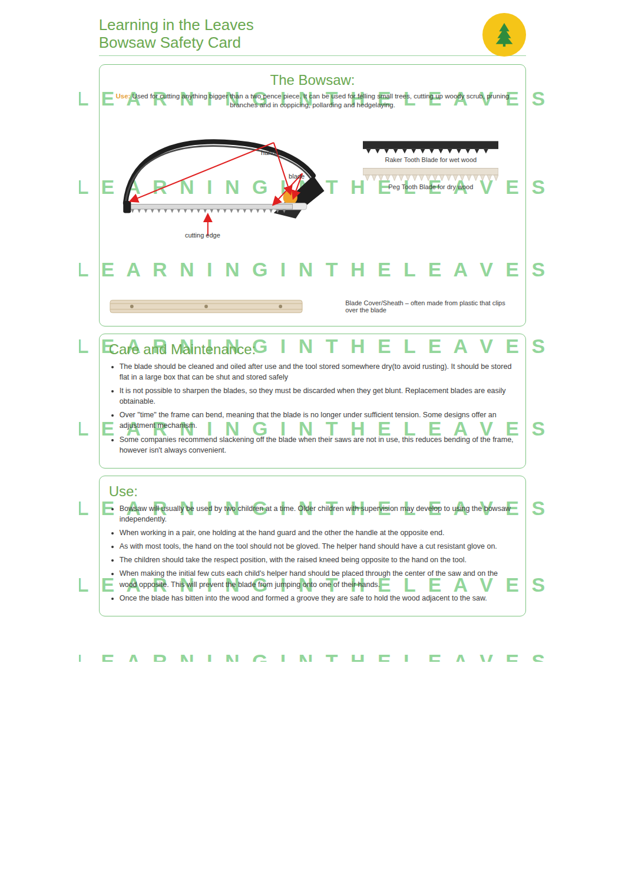L E A R N I N G I N T H E L E A V E S
L E A R N I N G I N T H E L E A V E S
L E A R N I N G I N T H E L E A V E S
L E A R N I N G I N T H E L E A V E S
L E A R N I N G I N T H E L E A V E S
L E A R N I N G I N T H E L E A V E S
L E A R N I N G I N T H E L E A V E S
L E A R N I N G I N T H E L E A V E S
L E A R N I N G I N T H E L E A V E S
Learning in the Leaves
Bowsaw Safety Card
The Bowsaw:
Use: Used for cutting anything bigger than a two pence piece. It can be used for felling small trees, cutting up woody scrub, pruning branches and in coppicing, pollarding and hedgelaying.
handle blade cutting edge
Raker Tooth Blade for wet wood
Peg Tooth Blade for dry wood
Blade Cover/Sheath – often made from plastic that clips over the blade
Care and Maintenance:
The blade should be cleaned and oiled after use and the tool stored somewhere dry(to avoid rusting). It should be stored flat in a large box that can be shut and stored safely
It is not possible to sharpen the blades, so they must be discarded when they get blunt. Replacement blades are easily obtainable.
Over "time" the frame can bend, meaning that the blade is no longer under sufficient tension. Some designs offer an adjustment mechanism.
Some companies recommend slackening off the blade when their saws are not in use, this reduces bending of the frame, however isn't always convenient.
Use:
Bowsaw will usually be used by two children at a time. Older children with supervision may develop to using the bowsaw independently.
When working in a pair, one holding at the hand guard and the other the handle at the opposite end.
As with most tools, the hand on the tool should not be gloved. The helper hand should have a cut resistant glove on.
The children should take the respect position, with the raised kneed being opposite to the hand on the tool.
When making the initial few cuts each child's helper hand should be placed through the center of the saw and on the wood opposite. This will prevent the blade from jumping onto one of their hands.
Once the blade has bitten into the wood and formed a groove they are safe to hold the wood adjacent to the saw.